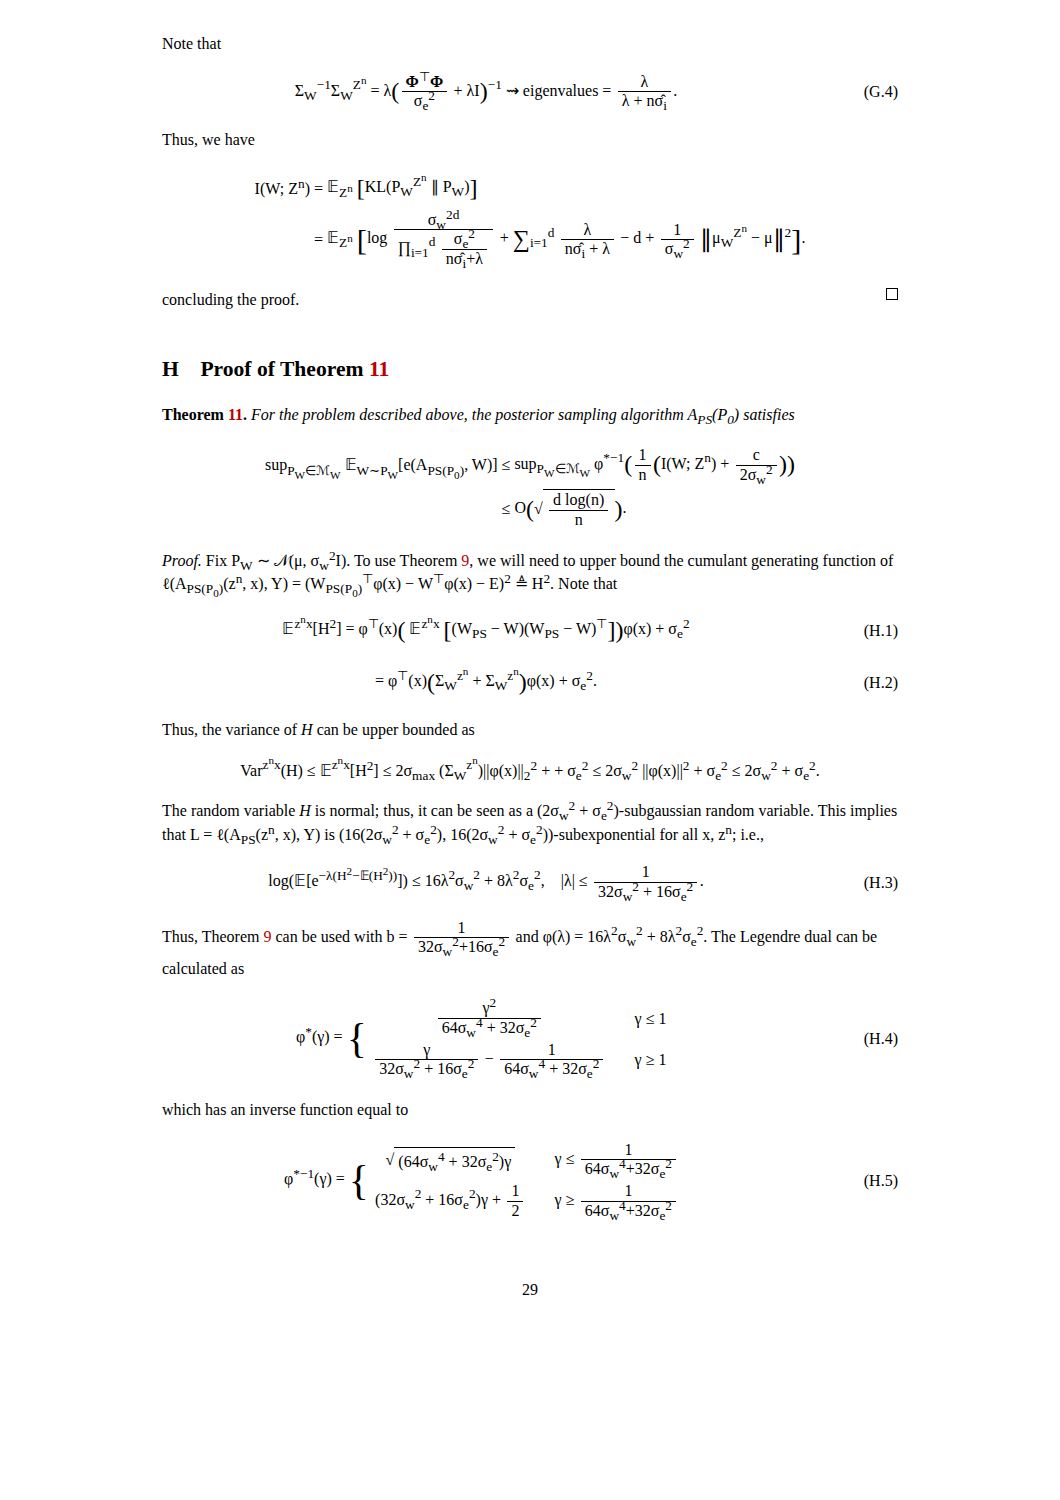Note that
ΣW−1ΣWZn = λ(Φ⊤Φ σe2 + λI)−1 ⇝ eigenvalues = λλ + nσ̂i.
(G.4)
Thus, we have
I(W; Zn)
=
𝔼Zn [KL(PWZn ∥ PW)]
=
𝔼Zn [log σw2d∏i=1d σe2 nσ̂i+λ + ∑i=1d λnσ̂i + λ − d + 1 σw2 ∥μWZn − μ∥2].
concluding the proof.
H Proof of Theorem 11
Theorem 11. For the problem described above, the posterior sampling algorithm APS(P0) satisfies
supPW∈ℳW 𝔼W∼PW[e(APS(P0), W)]
≤
supPW∈ℳW φ*−1(1 n(I(W; Zn) + c 2σw2))
≤
O(√d log(n) n).
Proof. Fix PW ∼ 𝒩(μ, σw2I). To use Theorem 9, we will need to upper bound the cumulant generating function of ℓ(APS(P0)(zn, x), Y) = (WPS(P0)⊤φ(x) − W⊤φ(x) − E)2 ≜ H2. Note that
𝔼znx[H2] = φ⊤(x)( 𝔼znx [(WPS − W)(WPS − W)⊤]) φ(x) + σe2
(H.1)
= φ⊤(x)(ΣWzn + ΣWzn) φ(x) + σe2.
(H.2)
Thus, the variance of H can be upper bounded as
Varznx(H) ≤ 𝔼znx[H2] ≤ 2σmax (ΣWzn)||φ(x)||22 + + σe2 ≤ 2σw2 ||φ(x)||2 + σe2 ≤ 2σw2 + σe2.
The random variable H is normal; thus, it can be seen as a (2σw2 + σe2)-subgaussian random variable. This implies that L = ℓ(APS(zn, x), Y) is (16(2σw2 + σe2), 16(2σw2 + σe2))-subexponential for all x, zn; i.e.,
log(𝔼[e−λ(H2−𝔼(H2))]) ≤ 16λ2σw2 + 8λ2σe2, |λ| ≤ 132σw2 + 16σe2.
(H.3)
Thus, Theorem 9 can be used with b = 132σw2+16σe2 and φ(λ) = 16λ2σw2 + 8λ2σe2. The Legendre dual can be calculated as
φ*(γ) = {
| γ 2 64σ w 4 + 32σ e 2 | γ ≤ 1 |
| γ 32σ w 2 + 16σ e 2 − 1 64σ w 4 + 32σ e 2 | γ ≥ 1 |
(H.4)
which has an inverse function equal to
φ*−1(γ) = {
| √ (64σ w 4 + 32σ e 2 )γ | γ ≤ 1 64σ w 4 +32σ e 2 |
| (32σ w 2 + 16σ e 2 )γ + 1 2 | γ ≥ 1 64σ w 4 +32σ e 2 |
(H.5)
29